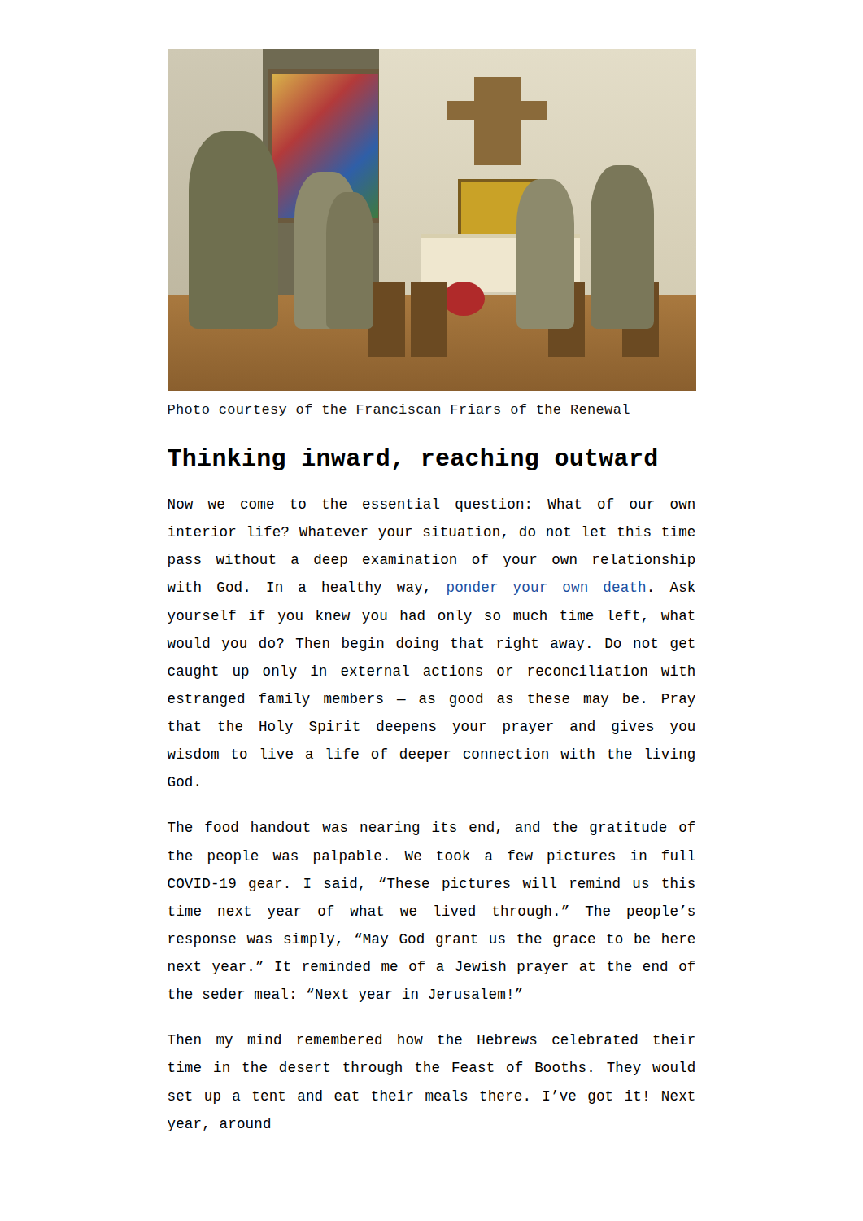Photo courtesy of the Franciscan Friars of the Renewal
Thinking inward, reaching outward
Now we come to the essential question: What of our own interior life? Whatever your situation, do not let this time pass without a deep examination of your own relationship with God. In a healthy way, ponder your own death. Ask yourself if you knew you had only so much time left, what would you do? Then begin doing that right away. Do not get caught up only in external actions or reconciliation with estranged family members — as good as these may be. Pray that the Holy Spirit deepens your prayer and gives you wisdom to live a life of deeper connection with the living God.
The food handout was nearing its end, and the gratitude of the people was palpable. We took a few pictures in full COVID-19 gear. I said, “These pictures will remind us this time next year of what we lived through.” The people’s response was simply, “May God grant us the grace to be here next year.” It reminded me of a Jewish prayer at the end of the seder meal: “Next year in Jerusalem!”
Then my mind remembered how the Hebrews celebrated their time in the desert through the Feast of Booths. They would set up a tent and eat their meals there. I’ve got it! Next year, around